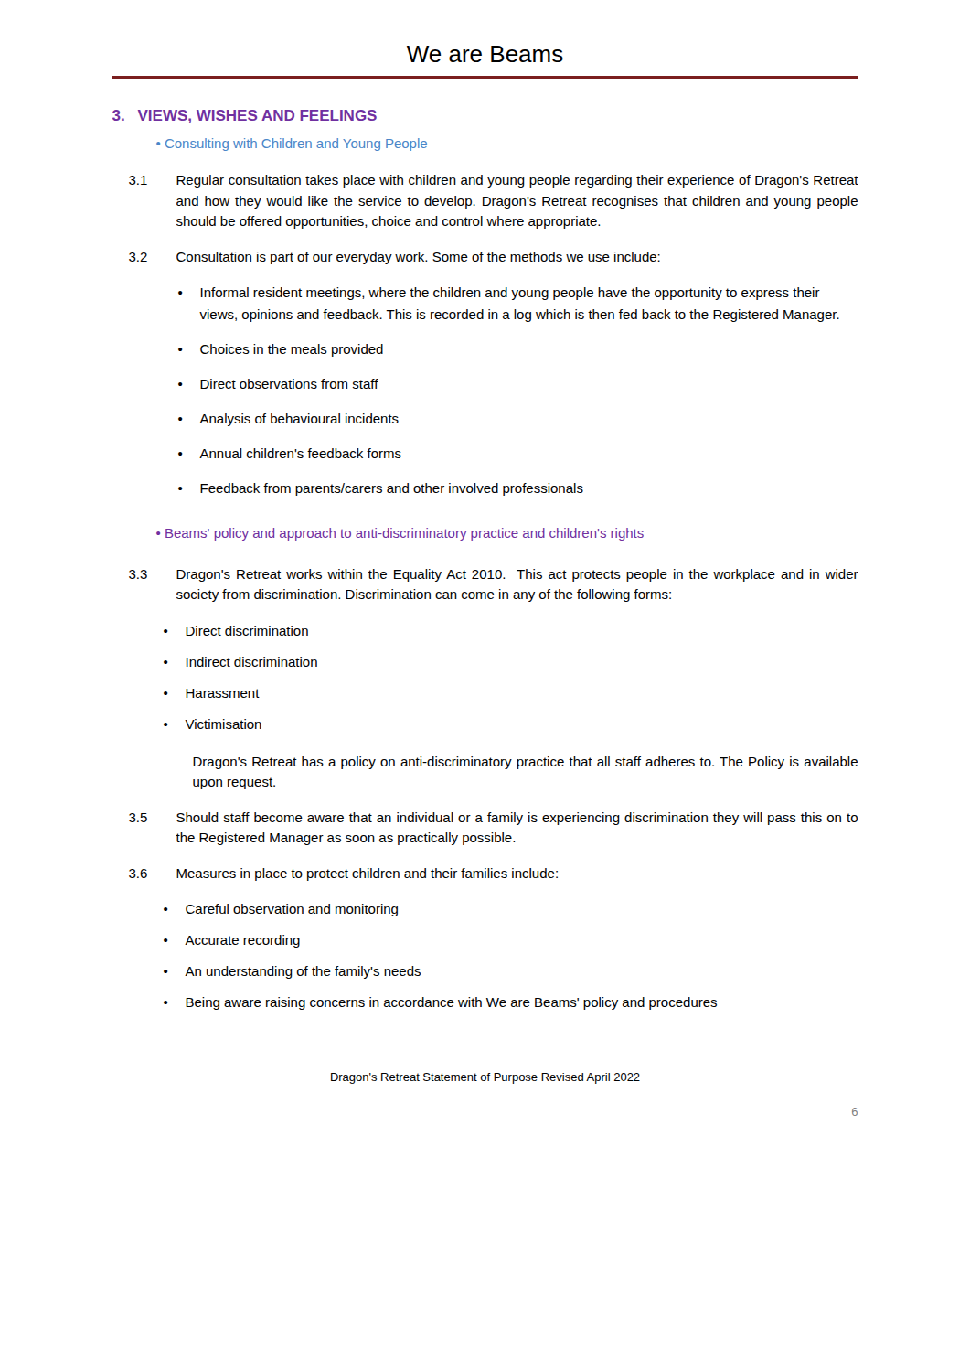We are Beams
3. VIEWS, WISHES AND FEELINGS
• Consulting with Children and Young People
3.1
Regular consultation takes place with children and young people regarding their experience of Dragon's Retreat and how they would like the service to develop. Dragon's Retreat recognises that children and young people should be offered opportunities, choice and control where appropriate.
3.2
Consultation is part of our everyday work. Some of the methods we use include:
Informal resident meetings, where the children and young people have the opportunity to express their views, opinions and feedback. This is recorded in a log which is then fed back to the Registered Manager.
Choices in the meals provided
Direct observations from staff
Analysis of behavioural incidents
Annual children's feedback forms
Feedback from parents/carers and other involved professionals
• Beams' policy and approach to anti-discriminatory practice and children's rights
3.3
Dragon's Retreat works within the Equality Act 2010. This act protects people in the workplace and in wider society from discrimination. Discrimination can come in any of the following forms:
Direct discrimination
Indirect discrimination
Harassment
Victimisation
Dragon's Retreat has a policy on anti-discriminatory practice that all staff adheres to. The Policy is available upon request.
3.5
Should staff become aware that an individual or a family is experiencing discrimination they will pass this on to the Registered Manager as soon as practically possible.
3.6
Measures in place to protect children and their families include:
Careful observation and monitoring
Accurate recording
An understanding of the family's needs
Being aware raising concerns in accordance with We are Beams' policy and procedures
Dragon's Retreat Statement of Purpose Revised April 2022
6